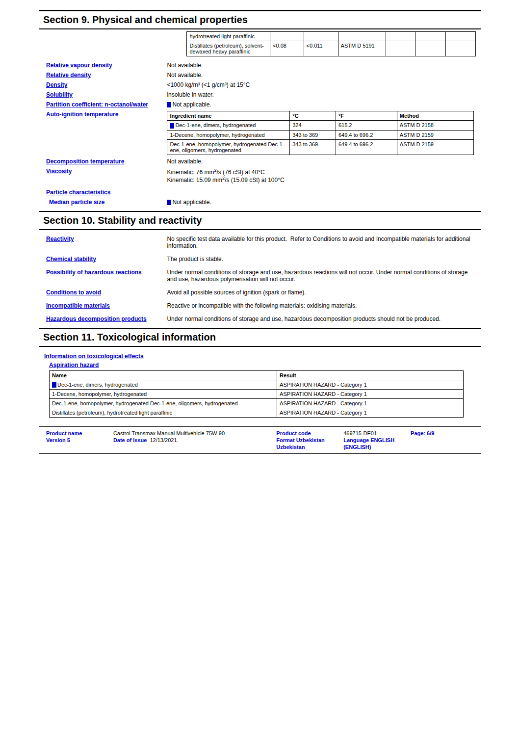Section 9. Physical and chemical properties
| hydrotreated light paraffinic | | | | | | |
| Distillates (petroleum), solvent-dewaxed heavy paraffinic | <0.08 | <0.011 | ASTM D 5191 | | | |
| Relative vapour density | Not available. |
| Relative density | Not available. |
| Density | <1000 kg/m³ (<1 g/cm³) at 15°C |
| Solubility | insoluble in water. |
| Partition coefficient: n-octanol/water | Not applicable. |
| Auto-ignition temperature | / Ingredient name / °C / °F / Method / / --- / --- / --- / --- / / Dec-1-ene, dimers, hydrogenated / 324 / 615.2 / ASTM D 2158 / / 1-Decene, homopolymer, hydrogenated / 343 to 369 / 649.4 to 696.2 / ASTM D 2159 / / Dec-1-ene, homopolymer, hydrogenated Dec-1-ene, oligomers, hydrogenated / 343 to 369 / 649.4 to 696.2 / ASTM D 2159 / |
| Decomposition temperature | Not available. |
| Viscosity | Kinematic: 76 mm 2 /s (76 cSt) at 40°C Kinematic: 15.09 mm 2 /s (15.09 cSt) at 100°C |
| Particle characteristics |
| Median particle size | Not applicable. |
Section 10. Stability and reactivity
| Reactivity | No specific test data available for this product. Refer to Conditions to avoid and Incompatible materials for additional information. |
| Chemical stability | The product is stable. |
| Possibility of hazardous reactions | Under normal conditions of storage and use, hazardous reactions will not occur. Under normal conditions of storage and use, hazardous polymerisation will not occur. |
| Conditions to avoid | Avoid all possible sources of ignition (spark or flame). |
| Incompatible materials | Reactive or incompatible with the following materials: oxidising materials. |
| Hazardous decomposition products | Under normal conditions of storage and use, hazardous decomposition products should not be produced. |
Section 11. Toxicological information
Information on toxicological effects
Aspiration hazard
| Name | Result |
| --- | --- |
| Dec-1-ene, dimers, hydrogenated | ASPIRATION HAZARD - Category 1 |
| 1-Decene, homopolymer, hydrogenated | ASPIRATION HAZARD - Category 1 |
| Dec-1-ene, homopolymer, hydrogenated Dec-1-ene, oligomers, hydrogenated | ASPIRATION HAZARD - Category 1 |
| Distillates (petroleum), hydrotreated light paraffinic | ASPIRATION HAZARD - Category 1 |
| Product name | Castrol Transmax Manual Multivehicle 75W-90 | Product code | 469715-DE01 | Page: 6/9 |
| Version 5 | Date of issue 12/13/2021. | Format Uzbekistan | Language ENGLISH | |
| | | Uzbekistan | (ENGLISH) | |